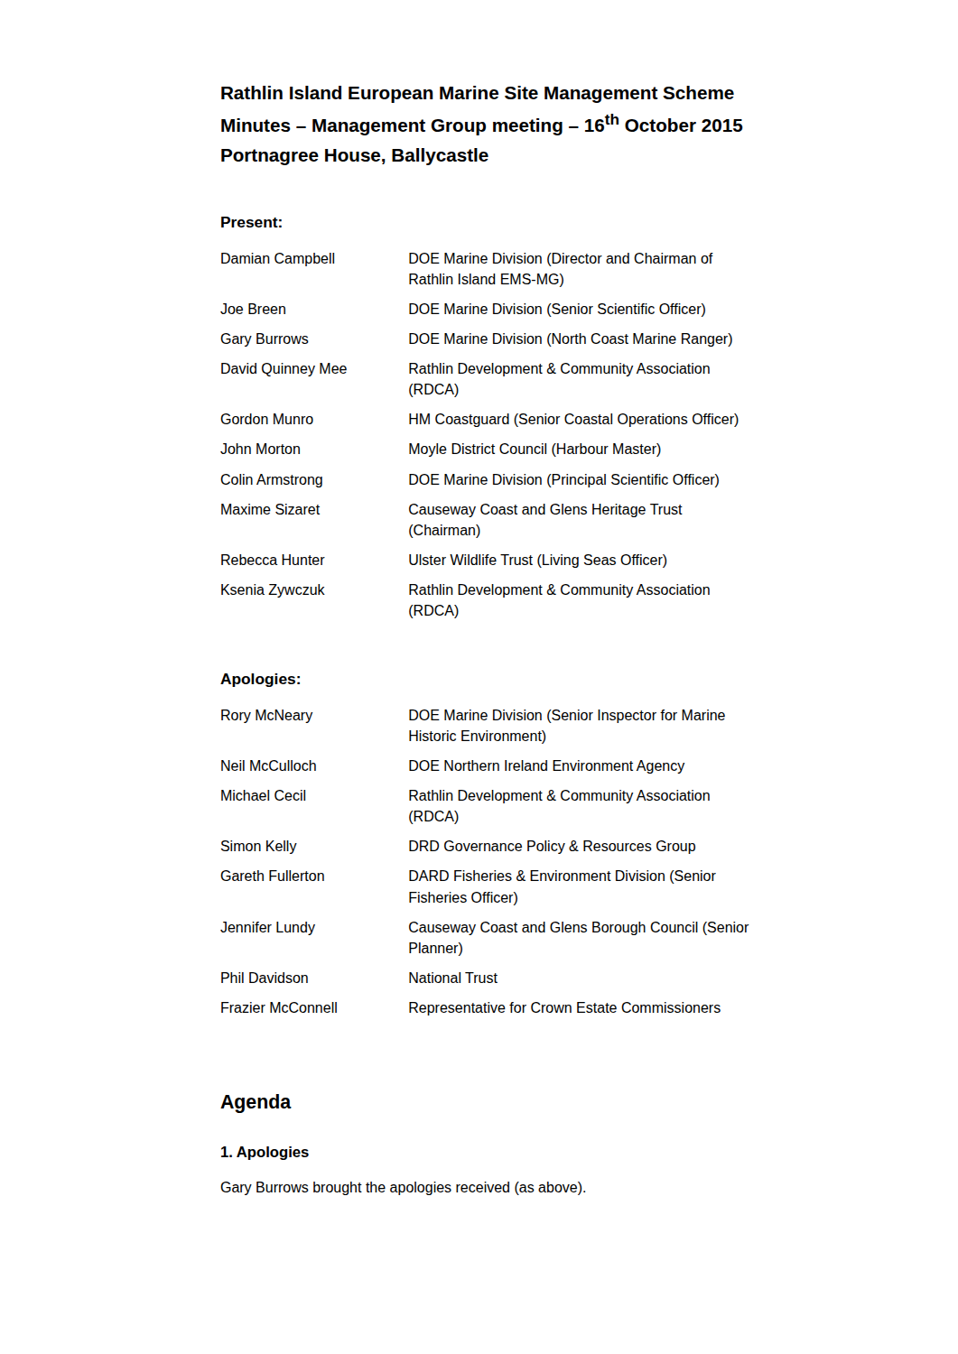Rathlin Island European Marine Site Management Scheme
Minutes – Management Group meeting – 16th October 2015
Portnagree House, Ballycastle
Present:
| Damian Campbell | DOE Marine Division (Director and Chairman of Rathlin Island EMS-MG) |
| Joe Breen | DOE Marine Division (Senior Scientific Officer) |
| Gary Burrows | DOE Marine Division (North Coast Marine Ranger) |
| David Quinney Mee | Rathlin Development & Community Association (RDCA) |
| Gordon Munro | HM Coastguard (Senior Coastal Operations Officer) |
| John Morton | Moyle District Council (Harbour Master) |
| Colin Armstrong | DOE Marine Division (Principal Scientific Officer) |
| Maxime Sizaret | Causeway Coast and Glens Heritage Trust (Chairman) |
| Rebecca Hunter | Ulster Wildlife Trust (Living Seas Officer) |
| Ksenia Zywczuk | Rathlin Development & Community Association (RDCA) |
Apologies:
| Rory McNeary | DOE Marine Division (Senior Inspector for Marine Historic Environment) |
| Neil McCulloch | DOE Northern Ireland Environment Agency |
| Michael Cecil | Rathlin Development & Community Association (RDCA) |
| Simon Kelly | DRD Governance Policy & Resources Group |
| Gareth Fullerton | DARD Fisheries & Environment Division (Senior Fisheries Officer) |
| Jennifer Lundy | Causeway Coast and Glens Borough Council (Senior Planner) |
| Phil Davidson | National Trust |
| Frazier McConnell | Representative for Crown Estate Commissioners |
Agenda
1. Apologies
Gary Burrows brought the apologies received (as above).